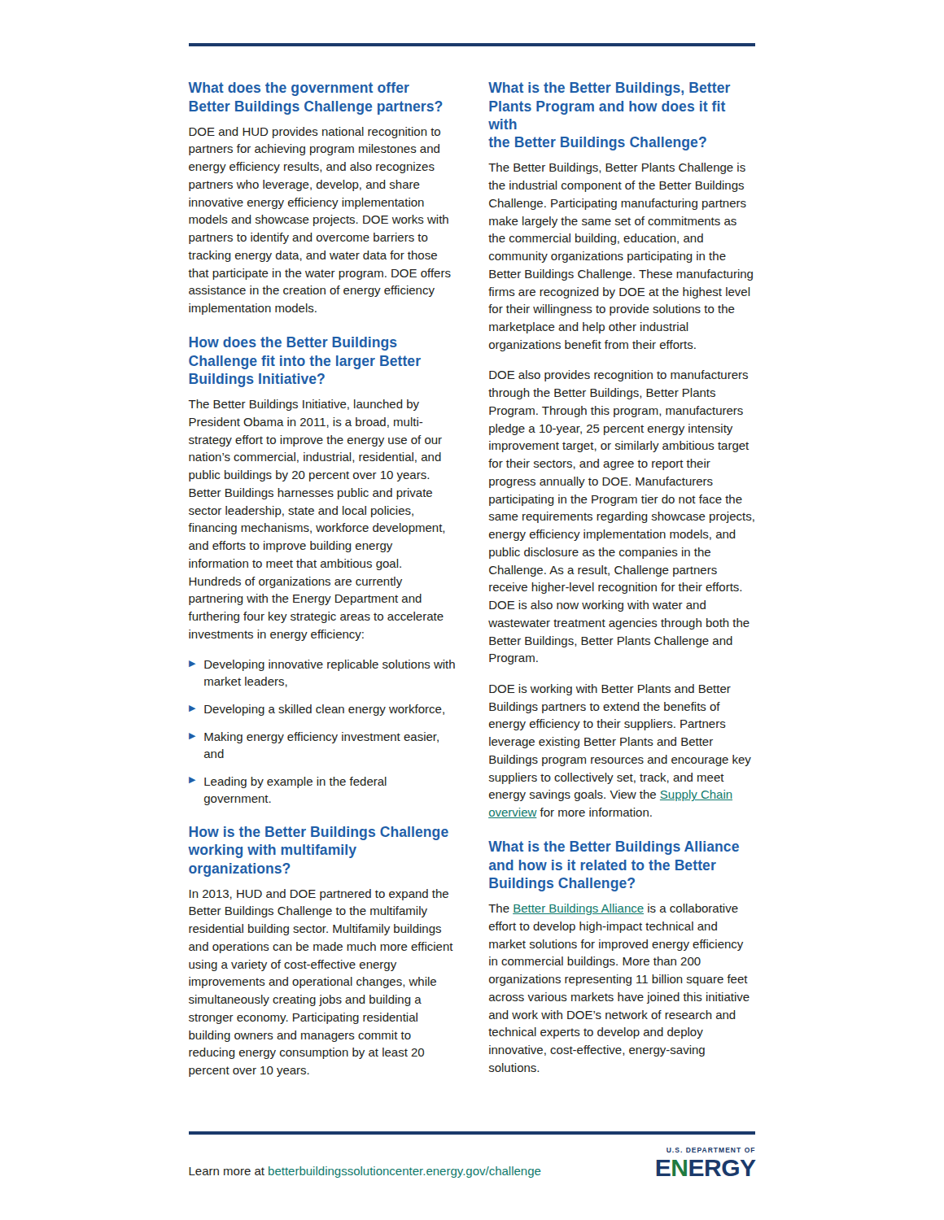What does the government offer
Better Buildings Challenge partners?
DOE and HUD provides national recognition to partners for achieving program milestones and energy efficiency results, and also recognizes partners who leverage, develop, and share innovative energy efficiency implementation models and showcase projects. DOE works with partners to identify and overcome barriers to tracking energy data, and water data for those that participate in the water program. DOE offers assistance in the creation of energy efficiency implementation models.
How does the Better Buildings Challenge fit into the larger Better Buildings Initiative?
The Better Buildings Initiative, launched by President Obama in 2011, is a broad, multi-strategy effort to improve the energy use of our nation’s commercial, industrial, residential, and public buildings by 20 percent over 10 years. Better Buildings harnesses public and private sector leadership, state and local policies, financing mechanisms, workforce development, and efforts to improve building energy information to meet that ambitious goal. Hundreds of organizations are currently partnering with the Energy Department and furthering four key strategic areas to accelerate investments in energy efficiency:
Developing innovative replicable solutions with market leaders,
Developing a skilled clean energy workforce,
Making energy efficiency investment easier, and
Leading by example in the federal government.
How is the Better Buildings Challenge working with multifamily organizations?
In 2013, HUD and DOE partnered to expand the Better Buildings Challenge to the multifamily residential building sector. Multifamily buildings and operations can be made much more efficient using a variety of cost-effective energy improvements and operational changes, while simultaneously creating jobs and building a stronger economy. Participating residential building owners and managers commit to reducing energy consumption by at least 20 percent over 10 years.
What is the Better Buildings, Better Plants Program and how does it fit with
the Better Buildings Challenge?
The Better Buildings, Better Plants Challenge is the industrial component of the Better Buildings Challenge. Participating manufacturing partners make largely the same set of commitments as the commercial building, education, and community organizations participating in the Better Buildings Challenge. These manufacturing firms are recognized by DOE at the highest level for their willingness to provide solutions to the marketplace and help other industrial organizations benefit from their efforts.
DOE also provides recognition to manufacturers through the Better Buildings, Better Plants Program. Through this program, manufacturers pledge a 10-year, 25 percent energy intensity improvement target, or similarly ambitious target for their sectors, and agree to report their progress annually to DOE. Manufacturers participating in the Program tier do not face the same requirements regarding showcase projects, energy efficiency implementation models, and public disclosure as the companies in the Challenge. As a result, Challenge partners receive higher-level recognition for their efforts. DOE is also now working with water and wastewater treatment agencies through both the Better Buildings, Better Plants Challenge and Program.
DOE is working with Better Plants and Better Buildings partners to extend the benefits of energy efficiency to their suppliers. Partners leverage existing Better Plants and Better Buildings program resources and encourage key suppliers to collectively set, track, and meet energy savings goals. View the Supply Chain overview for more information.
What is the Better Buildings Alliance and how is it related to the Better Buildings Challenge?
The Better Buildings Alliance is a collaborative effort to develop high-impact technical and market solutions for improved energy efficiency in commercial buildings. More than 200 organizations representing 11 billion square feet across various markets have joined this initiative and work with DOE’s network of research and technical experts to develop and deploy innovative, cost-effective, energy-saving solutions.
Learn more at betterbuildingssolutioncenter.energy.gov/challenge
U.S. DEPARTMENT OF ENERGY